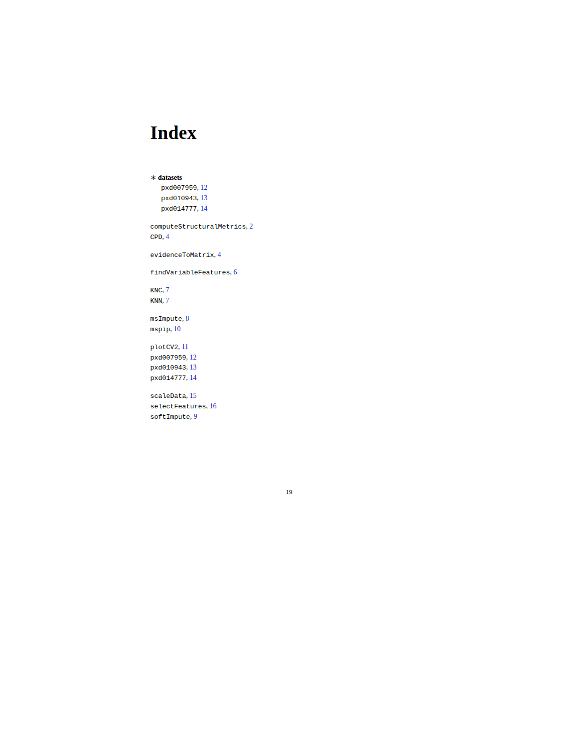Index
∗ datasets
pxd007959, 12
pxd010943, 13
pxd014777, 14
computeStructuralMetrics, 2
CPD, 4
evidenceToMatrix, 4
findVariableFeatures, 6
KNC, 7
KNN, 7
msImpute, 8
mspip, 10
plotCV2, 11
pxd007959, 12
pxd010943, 13
pxd014777, 14
scaleData, 15
selectFeatures, 16
softImpute, 9
19